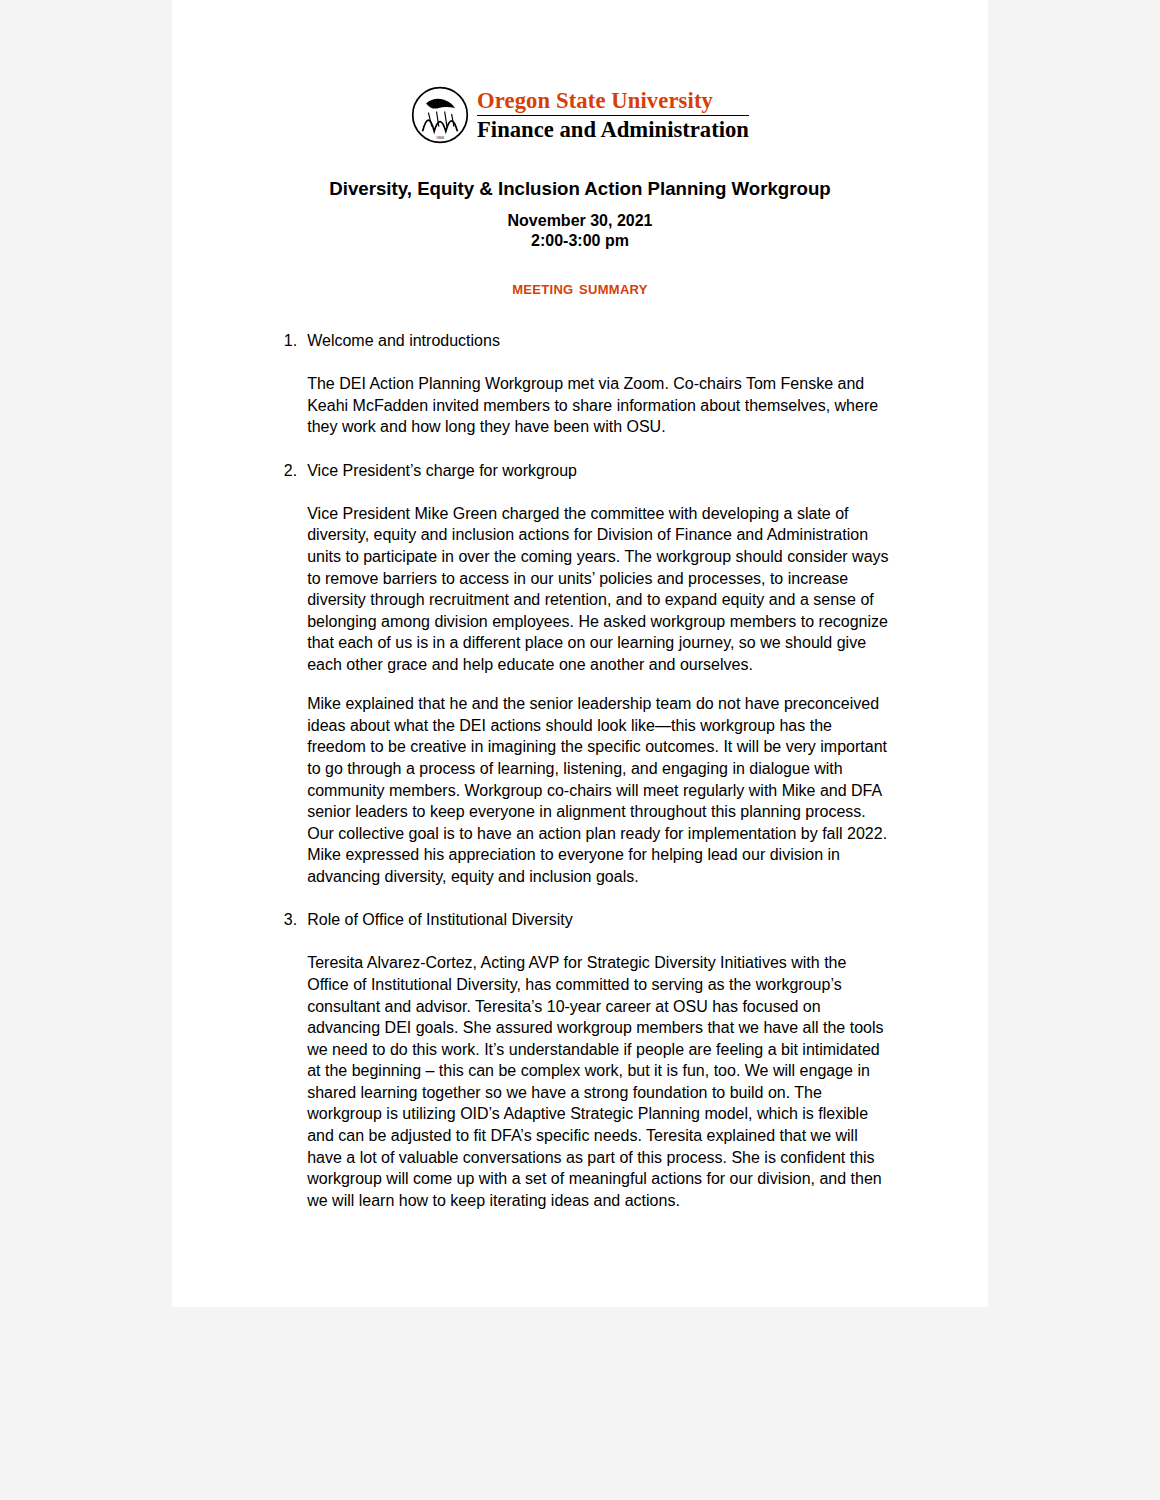1868
Oregon State University
Finance and Administration
Diversity, Equity & Inclusion Action Planning Workgroup
November 30, 2021
2:00-3:00 pm
Meeting Summary
Welcome and introductions
The DEI Action Planning Workgroup met via Zoom. Co-chairs Tom Fenske and Keahi McFadden invited members to share information about themselves, where they work and how long they have been with OSU.
Vice President’s charge for workgroup
Vice President Mike Green charged the committee with developing a slate of diversity, equity and inclusion actions for Division of Finance and Administration units to participate in over the coming years. The workgroup should consider ways to remove barriers to access in our units’ policies and processes, to increase diversity through recruitment and retention, and to expand equity and a sense of belonging among division employees. He asked workgroup members to recognize that each of us is in a different place on our learning journey, so we should give each other grace and help educate one another and ourselves.
Mike explained that he and the senior leadership team do not have preconceived ideas about what the DEI actions should look like—this workgroup has the freedom to be creative in imagining the specific outcomes. It will be very important to go through a process of learning, listening, and engaging in dialogue with community members. Workgroup co-chairs will meet regularly with Mike and DFA senior leaders to keep everyone in alignment throughout this planning process. Our collective goal is to have an action plan ready for implementation by fall 2022. Mike expressed his appreciation to everyone for helping lead our division in advancing diversity, equity and inclusion goals.
Role of Office of Institutional Diversity
Teresita Alvarez-Cortez, Acting AVP for Strategic Diversity Initiatives with the Office of Institutional Diversity, has committed to serving as the workgroup’s consultant and advisor. Teresita’s 10-year career at OSU has focused on advancing DEI goals. She assured workgroup members that we have all the tools we need to do this work. It’s understandable if people are feeling a bit intimidated at the beginning – this can be complex work, but it is fun, too. We will engage in shared learning together so we have a strong foundation to build on. The workgroup is utilizing OID’s Adaptive Strategic Planning model, which is flexible and can be adjusted to fit DFA’s specific needs. Teresita explained that we will have a lot of valuable conversations as part of this process. She is confident this workgroup will come up with a set of meaningful actions for our division, and then we will learn how to keep iterating ideas and actions.